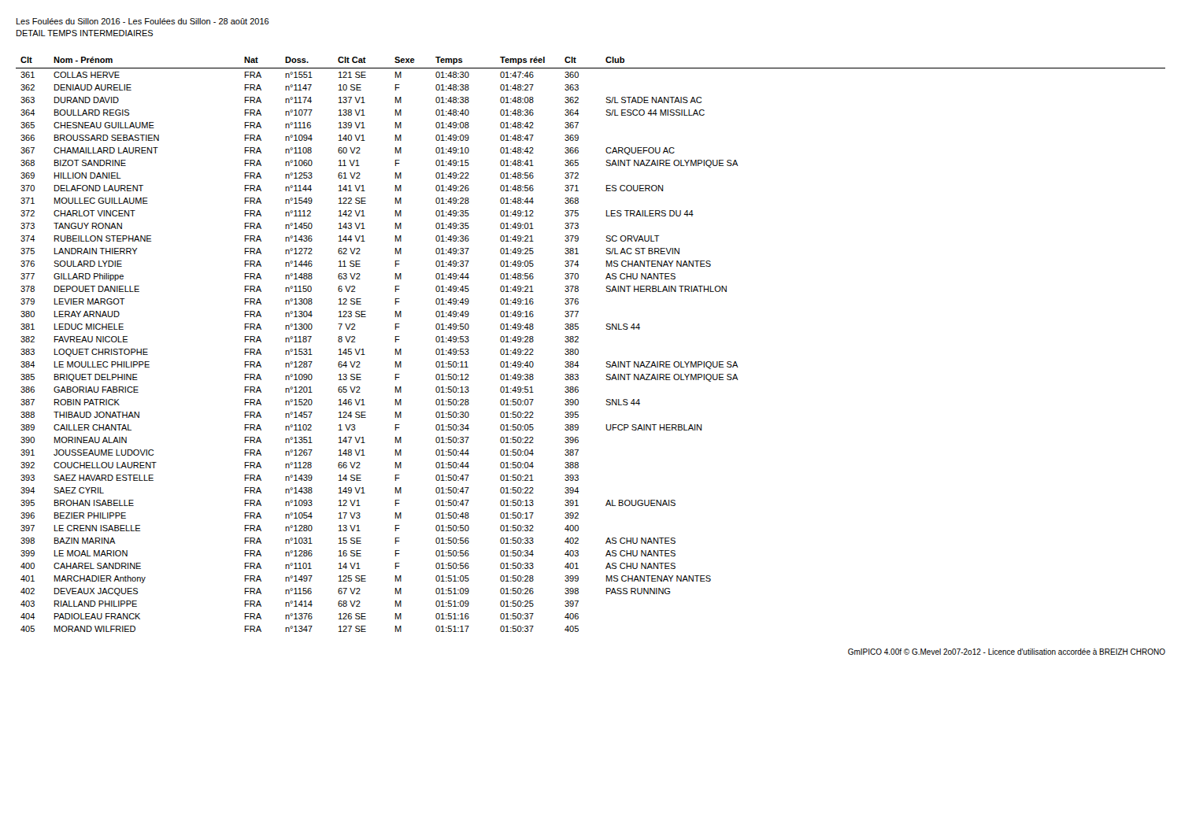Les Foulées du Sillon 2016 - Les Foulées du Sillon - 28 août 2016
DETAIL TEMPS INTERMEDIAIRES
| Clt | Nom - Prénom | Nat | Doss. | Clt Cat | Sexe | Temps | Temps réel | Clt | Club |
| --- | --- | --- | --- | --- | --- | --- | --- | --- | --- |
| 361 | COLLAS HERVE | FRA | n°1551 | 121 SE | M | 01:48:30 | 01:47:46 | 360 | |
| 362 | DENIAUD AURELIE | FRA | n°1147 | 10 SE | F | 01:48:38 | 01:48:27 | 363 | |
| 363 | DURAND DAVID | FRA | n°1174 | 137 V1 | M | 01:48:38 | 01:48:08 | 362 | S/L STADE NANTAIS AC |
| 364 | BOULLARD REGIS | FRA | n°1077 | 138 V1 | M | 01:48:40 | 01:48:36 | 364 | S/L ESCO 44 MISSILLAC |
| 365 | CHESNEAU GUILLAUME | FRA | n°1116 | 139 V1 | M | 01:49:08 | 01:48:42 | 367 | |
| 366 | BROUSSARD SEBASTIEN | FRA | n°1094 | 140 V1 | M | 01:49:09 | 01:48:47 | 369 | |
| 367 | CHAMAILLARD LAURENT | FRA | n°1108 | 60 V2 | M | 01:49:10 | 01:48:42 | 366 | CARQUEFOU AC |
| 368 | BIZOT SANDRINE | FRA | n°1060 | 11 V1 | F | 01:49:15 | 01:48:41 | 365 | SAINT NAZAIRE OLYMPIQUE SA |
| 369 | HILLION DANIEL | FRA | n°1253 | 61 V2 | M | 01:49:22 | 01:48:56 | 372 | |
| 370 | DELAFOND LAURENT | FRA | n°1144 | 141 V1 | M | 01:49:26 | 01:48:56 | 371 | ES COUERON |
| 371 | MOULLEC GUILLAUME | FRA | n°1549 | 122 SE | M | 01:49:28 | 01:48:44 | 368 | |
| 372 | CHARLOT VINCENT | FRA | n°1112 | 142 V1 | M | 01:49:35 | 01:49:12 | 375 | LES TRAILERS DU 44 |
| 373 | TANGUY RONAN | FRA | n°1450 | 143 V1 | M | 01:49:35 | 01:49:01 | 373 | |
| 374 | RUBEILLON STEPHANE | FRA | n°1436 | 144 V1 | M | 01:49:36 | 01:49:21 | 379 | SC ORVAULT |
| 375 | LANDRAIN THIERRY | FRA | n°1272 | 62 V2 | M | 01:49:37 | 01:49:25 | 381 | S/L AC ST BREVIN |
| 376 | SOULARD LYDIE | FRA | n°1446 | 11 SE | F | 01:49:37 | 01:49:05 | 374 | MS CHANTENAY NANTES |
| 377 | GILLARD Philippe | FRA | n°1488 | 63 V2 | M | 01:49:44 | 01:48:56 | 370 | AS CHU NANTES |
| 378 | DEPOUET DANIELLE | FRA | n°1150 | 6 V2 | F | 01:49:45 | 01:49:21 | 378 | SAINT HERBLAIN TRIATHLON |
| 379 | LEVIER MARGOT | FRA | n°1308 | 12 SE | F | 01:49:49 | 01:49:16 | 376 | |
| 380 | LERAY ARNAUD | FRA | n°1304 | 123 SE | M | 01:49:49 | 01:49:16 | 377 | |
| 381 | LEDUC MICHELE | FRA | n°1300 | 7 V2 | F | 01:49:50 | 01:49:48 | 385 | SNLS 44 |
| 382 | FAVREAU NICOLE | FRA | n°1187 | 8 V2 | F | 01:49:53 | 01:49:28 | 382 | |
| 383 | LOQUET CHRISTOPHE | FRA | n°1531 | 145 V1 | M | 01:49:53 | 01:49:22 | 380 | |
| 384 | LE MOULLEC PHILIPPE | FRA | n°1287 | 64 V2 | M | 01:50:11 | 01:49:40 | 384 | SAINT NAZAIRE OLYMPIQUE SA |
| 385 | BRIQUET DELPHINE | FRA | n°1090 | 13 SE | F | 01:50:12 | 01:49:38 | 383 | SAINT NAZAIRE OLYMPIQUE SA |
| 386 | GABORIAU FABRICE | FRA | n°1201 | 65 V2 | M | 01:50:13 | 01:49:51 | 386 | |
| 387 | ROBIN PATRICK | FRA | n°1520 | 146 V1 | M | 01:50:28 | 01:50:07 | 390 | SNLS 44 |
| 388 | THIBAUD JONATHAN | FRA | n°1457 | 124 SE | M | 01:50:30 | 01:50:22 | 395 | |
| 389 | CAILLER CHANTAL | FRA | n°1102 | 1 V3 | F | 01:50:34 | 01:50:05 | 389 | UFCP SAINT HERBLAIN |
| 390 | MORINEAU ALAIN | FRA | n°1351 | 147 V1 | M | 01:50:37 | 01:50:22 | 396 | |
| 391 | JOUSSEAUME LUDOVIC | FRA | n°1267 | 148 V1 | M | 01:50:44 | 01:50:04 | 387 | |
| 392 | COUCHELLOU LAURENT | FRA | n°1128 | 66 V2 | M | 01:50:44 | 01:50:04 | 388 | |
| 393 | SAEZ HAVARD ESTELLE | FRA | n°1439 | 14 SE | F | 01:50:47 | 01:50:21 | 393 | |
| 394 | SAEZ CYRIL | FRA | n°1438 | 149 V1 | M | 01:50:47 | 01:50:22 | 394 | |
| 395 | BROHAN ISABELLE | FRA | n°1093 | 12 V1 | F | 01:50:47 | 01:50:13 | 391 | AL BOUGUENAIS |
| 396 | BEZIER PHILIPPE | FRA | n°1054 | 17 V3 | M | 01:50:48 | 01:50:17 | 392 | |
| 397 | LE CRENN ISABELLE | FRA | n°1280 | 13 V1 | F | 01:50:50 | 01:50:32 | 400 | |
| 398 | BAZIN MARINA | FRA | n°1031 | 15 SE | F | 01:50:56 | 01:50:33 | 402 | AS CHU NANTES |
| 399 | LE MOAL MARION | FRA | n°1286 | 16 SE | F | 01:50:56 | 01:50:34 | 403 | AS CHU NANTES |
| 400 | CAHAREL SANDRINE | FRA | n°1101 | 14 V1 | F | 01:50:56 | 01:50:33 | 401 | AS CHU NANTES |
| 401 | MARCHADIER Anthony | FRA | n°1497 | 125 SE | M | 01:51:05 | 01:50:28 | 399 | MS CHANTENAY NANTES |
| 402 | DEVEAUX JACQUES | FRA | n°1156 | 67 V2 | M | 01:51:09 | 01:50:26 | 398 | PASS RUNNING |
| 403 | RIALLAND PHILIPPE | FRA | n°1414 | 68 V2 | M | 01:51:09 | 01:50:25 | 397 | |
| 404 | PADIOLEAU FRANCK | FRA | n°1376 | 126 SE | M | 01:51:16 | 01:50:37 | 406 | |
| 405 | MORAND WILFRIED | FRA | n°1347 | 127 SE | M | 01:51:17 | 01:50:37 | 405 | |
GmIPICO 4.00f © G.Mevel 2o07-2o12 - Licence d'utilisation accordée à BREIZH CHRONO